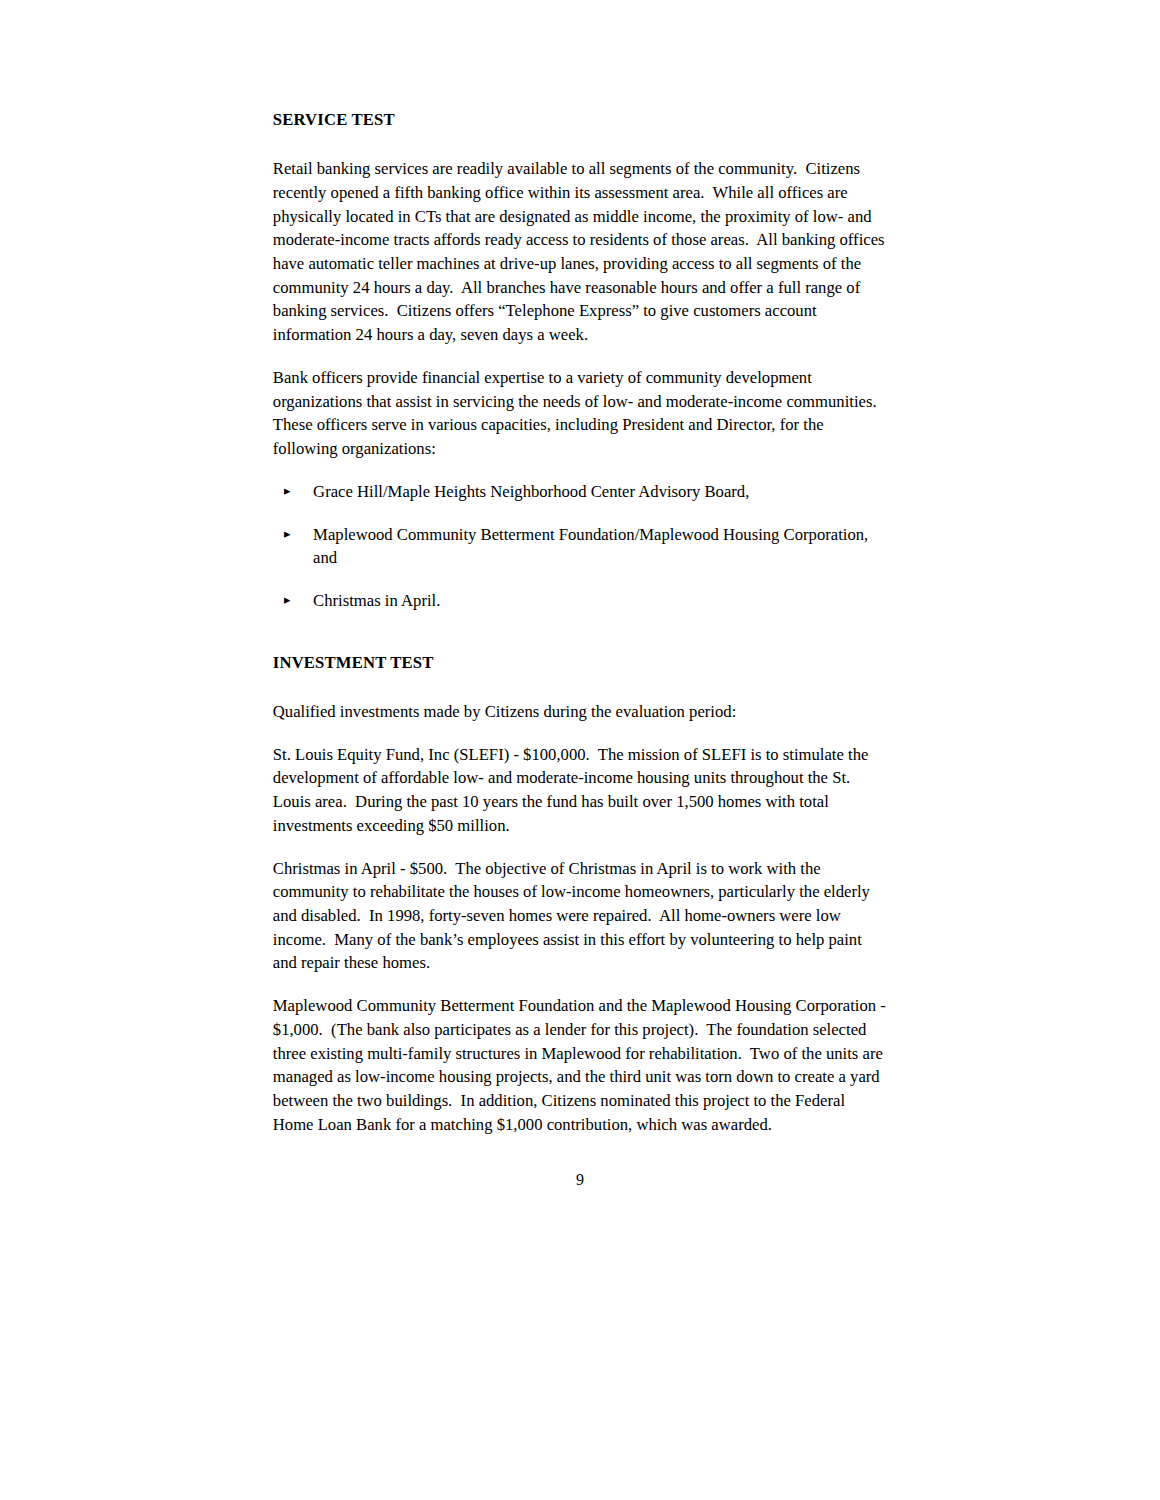SERVICE TEST
Retail banking services are readily available to all segments of the community. Citizens recently opened a fifth banking office within its assessment area. While all offices are physically located in CTs that are designated as middle income, the proximity of low- and moderate-income tracts affords ready access to residents of those areas. All banking offices have automatic teller machines at drive-up lanes, providing access to all segments of the community 24 hours a day. All branches have reasonable hours and offer a full range of banking services. Citizens offers “Telephone Express” to give customers account information 24 hours a day, seven days a week.
Bank officers provide financial expertise to a variety of community development organizations that assist in servicing the needs of low- and moderate-income communities. These officers serve in various capacities, including President and Director, for the following organizations:
Grace Hill/Maple Heights Neighborhood Center Advisory Board,
Maplewood Community Betterment Foundation/Maplewood Housing Corporation, and
Christmas in April.
INVESTMENT TEST
Qualified investments made by Citizens during the evaluation period:
St. Louis Equity Fund, Inc (SLEFI) - $100,000. The mission of SLEFI is to stimulate the development of affordable low- and moderate-income housing units throughout the St. Louis area. During the past 10 years the fund has built over 1,500 homes with total investments exceeding $50 million.
Christmas in April - $500. The objective of Christmas in April is to work with the community to rehabilitate the houses of low-income homeowners, particularly the elderly and disabled. In 1998, forty-seven homes were repaired. All home-owners were low income. Many of the bank’s employees assist in this effort by volunteering to help paint and repair these homes.
Maplewood Community Betterment Foundation and the Maplewood Housing Corporation - $1,000. (The bank also participates as a lender for this project). The foundation selected three existing multi-family structures in Maplewood for rehabilitation. Two of the units are managed as low-income housing projects, and the third unit was torn down to create a yard between the two buildings. In addition, Citizens nominated this project to the Federal Home Loan Bank for a matching $1,000 contribution, which was awarded.
9